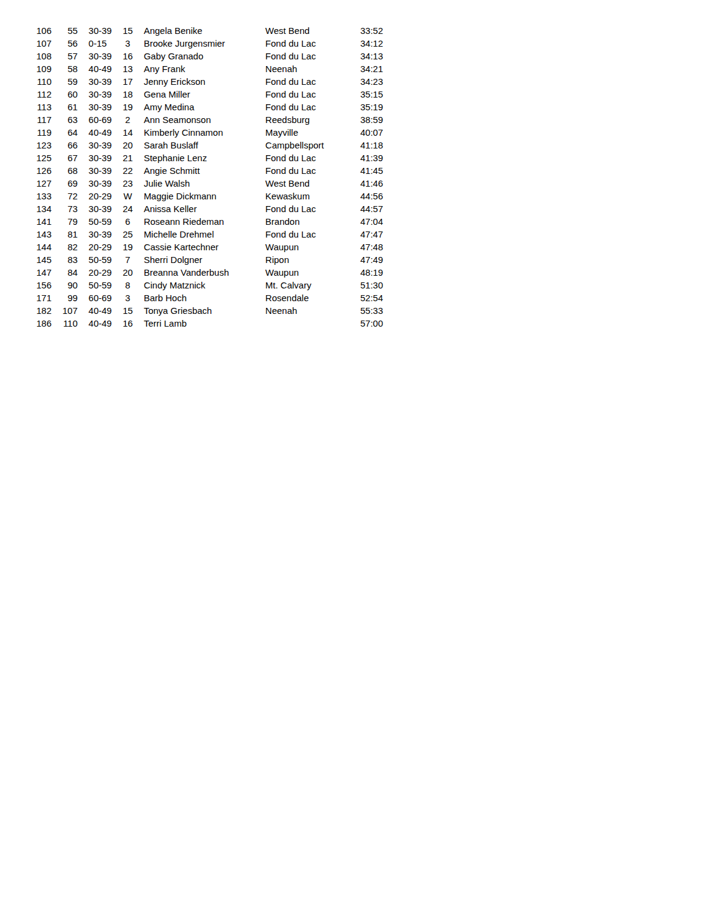| 106 | 55 | 30-39 | 15 | Angela Benike | West Bend | 33:52 |
| 107 | 56 | 0-15 | 3 | Brooke Jurgensmier | Fond du Lac | 34:12 |
| 108 | 57 | 30-39 | 16 | Gaby Granado | Fond du Lac | 34:13 |
| 109 | 58 | 40-49 | 13 | Any Frank | Neenah | 34:21 |
| 110 | 59 | 30-39 | 17 | Jenny Erickson | Fond du Lac | 34:23 |
| 112 | 60 | 30-39 | 18 | Gena Miller | Fond du Lac | 35:15 |
| 113 | 61 | 30-39 | 19 | Amy Medina | Fond du Lac | 35:19 |
| 117 | 63 | 60-69 | 2 | Ann Seamonson | Reedsburg | 38:59 |
| 119 | 64 | 40-49 | 14 | Kimberly Cinnamon | Mayville | 40:07 |
| 123 | 66 | 30-39 | 20 | Sarah Buslaff | Campbellsport | 41:18 |
| 125 | 67 | 30-39 | 21 | Stephanie Lenz | Fond du Lac | 41:39 |
| 126 | 68 | 30-39 | 22 | Angie Schmitt | Fond du Lac | 41:45 |
| 127 | 69 | 30-39 | 23 | Julie Walsh | West Bend | 41:46 |
| 133 | 72 | 20-29 | W | Maggie Dickmann | Kewaskum | 44:56 |
| 134 | 73 | 30-39 | 24 | Anissa Keller | Fond du Lac | 44:57 |
| 141 | 79 | 50-59 | 6 | Roseann Riedeman | Brandon | 47:04 |
| 143 | 81 | 30-39 | 25 | Michelle Drehmel | Fond du Lac | 47:47 |
| 144 | 82 | 20-29 | 19 | Cassie Kartechner | Waupun | 47:48 |
| 145 | 83 | 50-59 | 7 | Sherri Dolgner | Ripon | 47:49 |
| 147 | 84 | 20-29 | 20 | Breanna Vanderbush | Waupun | 48:19 |
| 156 | 90 | 50-59 | 8 | Cindy Matznick | Mt. Calvary | 51:30 |
| 171 | 99 | 60-69 | 3 | Barb Hoch | Rosendale | 52:54 |
| 182 | 107 | 40-49 | 15 | Tonya Griesbach | Neenah | 55:33 |
| 186 | 110 | 40-49 | 16 | Terri Lamb | | 57:00 |